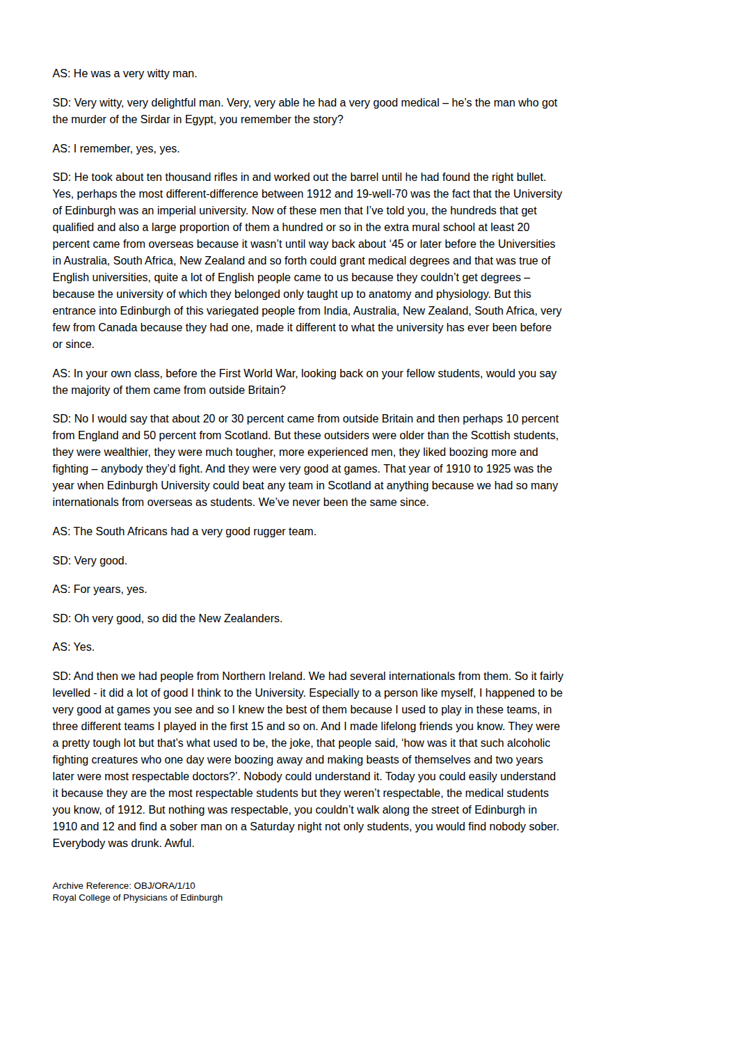AS: He was a very witty man.
SD: Very witty, very delightful man. Very, very able he had a very good medical – he’s the man who got the murder of the Sirdar in Egypt, you remember the story?
AS: I remember, yes, yes.
SD: He took about ten thousand rifles in and worked out the barrel until he had found the right bullet. Yes, perhaps the most different-difference between 1912 and 19-well-70 was the fact that the University of Edinburgh was an imperial university. Now of these men that I’ve told you, the hundreds that get qualified and also a large proportion of them a hundred or so in the extra mural school at least 20 percent came from overseas because it wasn’t until way back about ‘45 or later before the Universities in Australia, South Africa, New Zealand and so forth could grant medical degrees and that was true of English universities, quite a lot of English people came to us because they couldn’t get degrees – because the university of which they belonged only taught up to anatomy and physiology. But this entrance into Edinburgh of this variegated people from India, Australia, New Zealand, South Africa, very few from Canada because they had one, made it different to what the university has ever been before or since.
AS: In your own class, before the First World War, looking back on your fellow students, would you say the majority of them came from outside Britain?
SD: No I would say that about 20 or 30 percent came from outside Britain and then perhaps 10 percent from England and 50 percent from Scotland. But these outsiders were older than the Scottish students, they were wealthier, they were much tougher, more experienced men, they liked boozing more and fighting – anybody they’d fight. And they were very good at games. That year of 1910 to 1925 was the year when Edinburgh University could beat any team in Scotland at anything because we had so many internationals from overseas as students. We’ve never been the same since.
AS: The South Africans had a very good rugger team.
SD: Very good.
AS: For years, yes.
SD: Oh very good, so did the New Zealanders.
AS: Yes.
SD: And then we had people from Northern Ireland. We had several internationals from them. So it fairly levelled - it did a lot of good I think to the University. Especially to a person like myself, I happened to be very good at games you see and so I knew the best of them because I used to play in these teams, in three different teams I played in the first 15 and so on. And I made lifelong friends you know. They were a pretty tough lot but that’s what used to be, the joke, that people said, ‘how was it that such alcoholic fighting creatures who one day were boozing away and making beasts of themselves and two years later were most respectable doctors?’. Nobody could understand it. Today you could easily understand it because they are the most respectable students but they weren’t respectable, the medical students you know, of 1912. But nothing was respectable, you couldn’t walk along the street of Edinburgh in 1910 and 12 and find a sober man on a Saturday night not only students, you would find nobody sober. Everybody was drunk. Awful.
Archive Reference: OBJ/ORA/1/10
Royal College of Physicians of Edinburgh